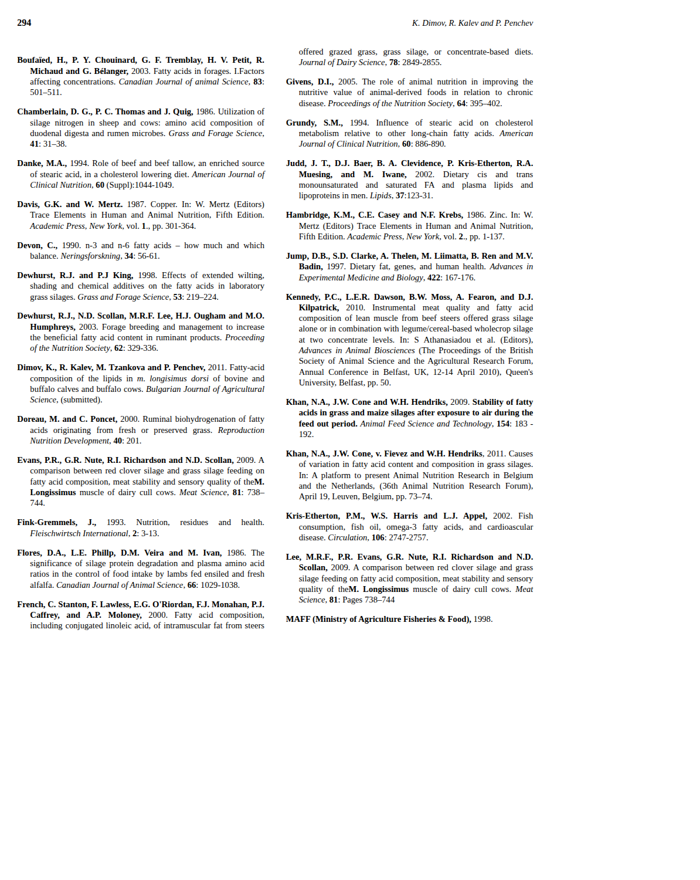294 K. Dimov, R. Kalev and P. Penchev
Boufaïed, H., P. Y. Chouinard, G. F. Tremblay, H. V. Petit, R. Michaud and G. Bélanger, 2003. Fatty acids in forages. I.Factors affecting concentrations. Canadian Journal of animal Science, 83: 501–511.
Chamberlain, D. G., P. C. Thomas and J. Quig, 1986. Utilization of silage nitrogen in sheep and cows: amino acid composition of duodenal digesta and rumen microbes. Grass and Forage Science, 41: 31–38.
Danke, M.A., 1994. Role of beef and beef tallow, an enriched source of stearic acid, in a cholesterol lowering diet. American Journal of Clinical Nutrition, 60 (Suppl):1044-1049.
Davis, G.K. and W. Mertz. 1987. Copper. In: W. Mertz (Editors) Trace Elements in Human and Animal Nutrition, Fifth Edition. Academic Press, New York, vol. 1., pp. 301-364.
Devon, C., 1990. n-3 and n-6 fatty acids – how much and which balance. Neringsforskning, 34: 56-61.
Dewhurst, R.J. and P.J King, 1998. Effects of extended wilting, shading and chemical additives on the fatty acids in laboratory grass silages. Grass and Forage Science, 53: 219–224.
Dewhurst, R.J., N.D. Scollan, M.R.F. Lee, H.J. Ougham and M.O. Humphreys, 2003. Forage breeding and management to increase the beneficial fatty acid content in ruminant products. Proceeding of the Nutrition Society, 62: 329-336.
Dimov, K., R. Kalev, M. Tzankova and P. Penchev, 2011. Fatty-acid composition of the lipids in m. longisimus dorsi of bovine and buffalo calves and buffalo cows. Bulgarian Journal of Agricultural Science, (submitted).
Doreau, M. and C. Poncet, 2000. Ruminal biohydrogenation of fatty acids originating from fresh or preserved grass. Reproduction Nutrition Development, 40: 201.
Evans, P.R., G.R. Nute, R.I. Richardson and N.D. Scollan, 2009. A comparison between red clover silage and grass silage feeding on fatty acid composition, meat stability and sensory quality of theM. Longissimus muscle of dairy cull cows. Meat Science, 81: 738–744.
Fink-Gremmels, J., 1993. Nutrition, residues and health. Fleischwirtsch International, 2: 3-13.
Flores, D.A., L.E. Phillp, D.M. Veira and M. Ivan, 1986. The significance of silage protein degradation and plasma amino acid ratios in the control of food intake by lambs fed ensiled and fresh alfalfa. Canadian Journal of Animal Science, 66: 1029-1038.
French, C. Stanton, F. Lawless, E.G. O'Riordan, F.J. Monahan, P.J. Caffrey, and A.P. Moloney, 2000. Fatty acid composition, including conjugated linoleic acid, of intramuscular fat from steers offered grazed grass, grass silage, or concentrate-based diets. Journal of Dairy Science, 78: 2849-2855.
Givens, D.I., 2005. The role of animal nutrition in improving the nutritive value of animal-derived foods in relation to chronic disease. Proceedings of the Nutrition Society, 64: 395–402.
Grundy, S.M., 1994. Influence of stearic acid on cholesterol metabolism relative to other long-chain fatty acids. American Journal of Clinical Nutrition, 60: 886-890.
Judd, J. T., D.J. Baer, B. A. Clevidence, P. Kris-Etherton, R.A. Muesing, and M. Iwane, 2002. Dietary cis and trans monounsaturated and saturated FA and plasma lipids and lipoproteins in men. Lipids, 37:123-31.
Hambridge, K.M., C.E. Casey and N.F. Krebs, 1986. Zinc. In: W. Mertz (Editors) Trace Elements in Human and Animal Nutrition, Fifth Edition. Academic Press, New York, vol. 2., pp. 1-137.
Jump, D.B., S.D. Clarke, A. Thelen, M. Liimatta, B. Ren and M.V. Badin, 1997. Dietary fat, genes, and human health. Advances in Experimental Medicine and Biology, 422: 167-176.
Kennedy, P.C., L.E.R. Dawson, B.W. Moss, A. Fearon, and D.J. Kilpatrick, 2010. Instrumental meat quality and fatty acid composition of lean muscle from beef steers offered grass silage alone or in combination with legume/cereal-based wholecrop silage at two concentrate levels. In: S Athanasiadou et al. (Editors), Advances in Animal Biosciences (The Proceedings of the British Society of Animal Science and the Agricultural Research Forum, Annual Conference in Belfast, UK, 12-14 April 2010), Queen's University, Belfast, pp. 50.
Khan, N.A., J.W. Cone and W.H. Hendriks, 2009. Stability of fatty acids in grass and maize silages after exposure to air during the feed out period. Animal Feed Science and Technology, 154: 183 - 192.
Khan, N.A., J.W. Cone, v. Fievez and W.H. Hendriks, 2011. Causes of variation in fatty acid content and composition in grass silages. In: A platform to present Animal Nutrition Research in Belgium and the Netherlands, (36th Animal Nutrition Research Forum), April 19, Leuven, Belgium, pp. 73–74.
Kris-Etherton, P.M., W.S. Harris and L.J. Appel, 2002. Fish consumption, fish oil, omega-3 fatty acids, and cardioascular disease. Circulation, 106: 2747-2757.
Lee, M.R.F., P.R. Evans, G.R. Nute, R.I. Richardson and N.D. Scollan, 2009. A comparison between red clover silage and grass silage feeding on fatty acid composition, meat stability and sensory quality of theM. Longissimus muscle of dairy cull cows. Meat Science, 81: Pages 738–744
MAFF (Ministry of Agriculture Fisheries & Food), 1998.